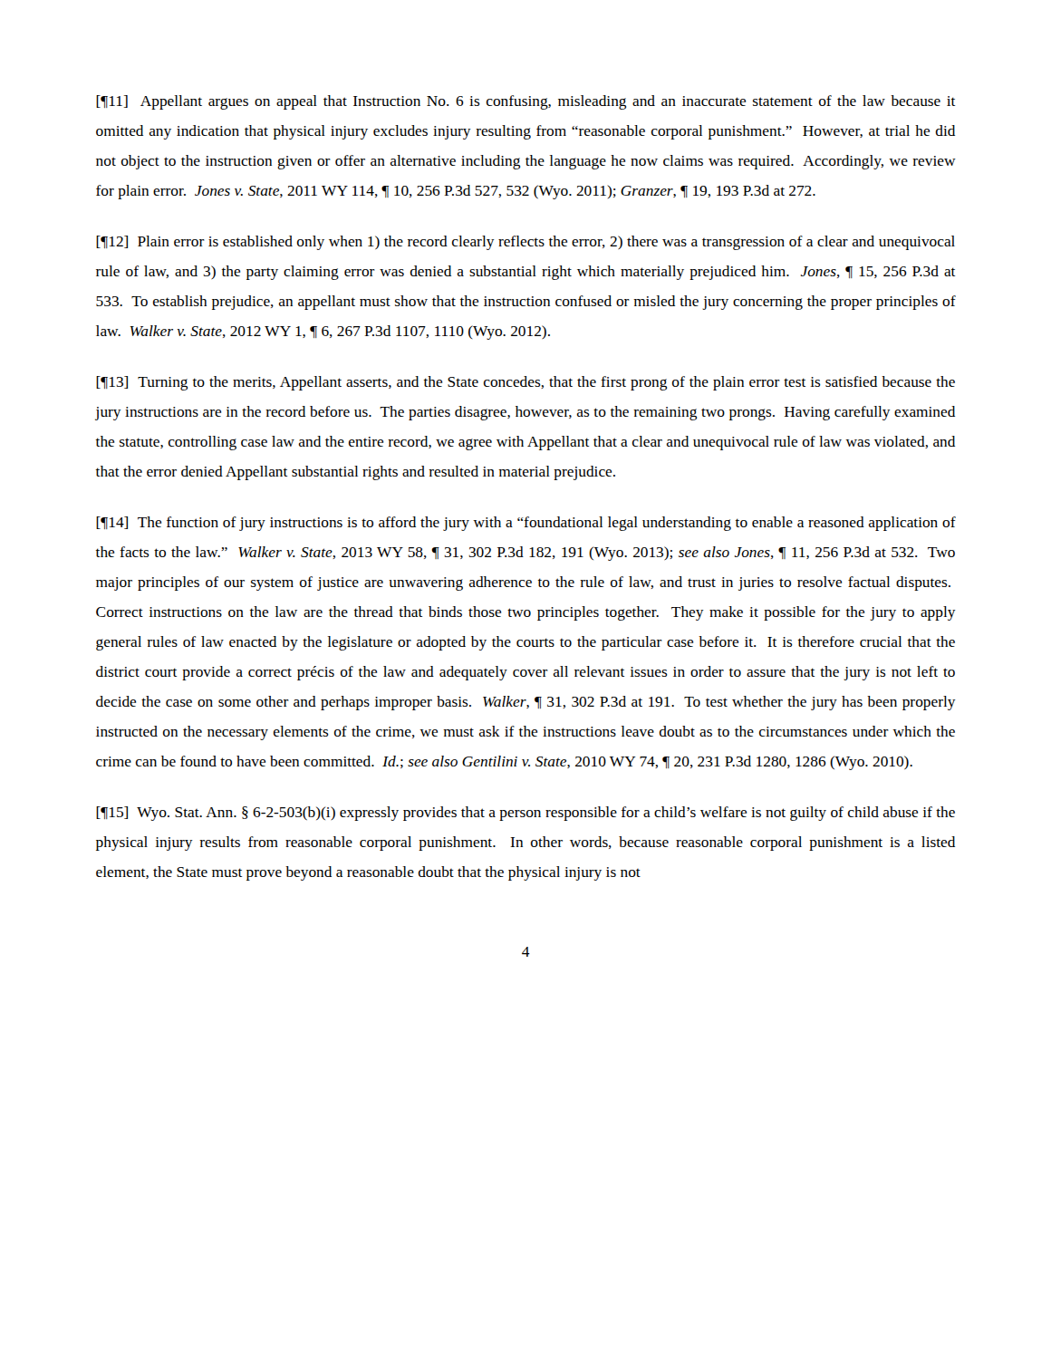[¶11] Appellant argues on appeal that Instruction No. 6 is confusing, misleading and an inaccurate statement of the law because it omitted any indication that physical injury excludes injury resulting from “reasonable corporal punishment.” However, at trial he did not object to the instruction given or offer an alternative including the language he now claims was required. Accordingly, we review for plain error. Jones v. State, 2011 WY 114, ¶ 10, 256 P.3d 527, 532 (Wyo. 2011); Granzer, ¶ 19, 193 P.3d at 272.
[¶12] Plain error is established only when 1) the record clearly reflects the error, 2) there was a transgression of a clear and unequivocal rule of law, and 3) the party claiming error was denied a substantial right which materially prejudiced him. Jones, ¶ 15, 256 P.3d at 533. To establish prejudice, an appellant must show that the instruction confused or misled the jury concerning the proper principles of law. Walker v. State, 2012 WY 1, ¶ 6, 267 P.3d 1107, 1110 (Wyo. 2012).
[¶13] Turning to the merits, Appellant asserts, and the State concedes, that the first prong of the plain error test is satisfied because the jury instructions are in the record before us. The parties disagree, however, as to the remaining two prongs. Having carefully examined the statute, controlling case law and the entire record, we agree with Appellant that a clear and unequivocal rule of law was violated, and that the error denied Appellant substantial rights and resulted in material prejudice.
[¶14] The function of jury instructions is to afford the jury with a “foundational legal understanding to enable a reasoned application of the facts to the law.” Walker v. State, 2013 WY 58, ¶ 31, 302 P.3d 182, 191 (Wyo. 2013); see also Jones, ¶ 11, 256 P.3d at 532. Two major principles of our system of justice are unwavering adherence to the rule of law, and trust in juries to resolve factual disputes. Correct instructions on the law are the thread that binds those two principles together. They make it possible for the jury to apply general rules of law enacted by the legislature or adopted by the courts to the particular case before it. It is therefore crucial that the district court provide a correct précis of the law and adequately cover all relevant issues in order to assure that the jury is not left to decide the case on some other and perhaps improper basis. Walker, ¶ 31, 302 P.3d at 191. To test whether the jury has been properly instructed on the necessary elements of the crime, we must ask if the instructions leave doubt as to the circumstances under which the crime can be found to have been committed. Id.; see also Gentilini v. State, 2010 WY 74, ¶ 20, 231 P.3d 1280, 1286 (Wyo. 2010).
[¶15] Wyo. Stat. Ann. § 6-2-503(b)(i) expressly provides that a person responsible for a child’s welfare is not guilty of child abuse if the physical injury results from reasonable corporal punishment. In other words, because reasonable corporal punishment is a listed element, the State must prove beyond a reasonable doubt that the physical injury is not
4